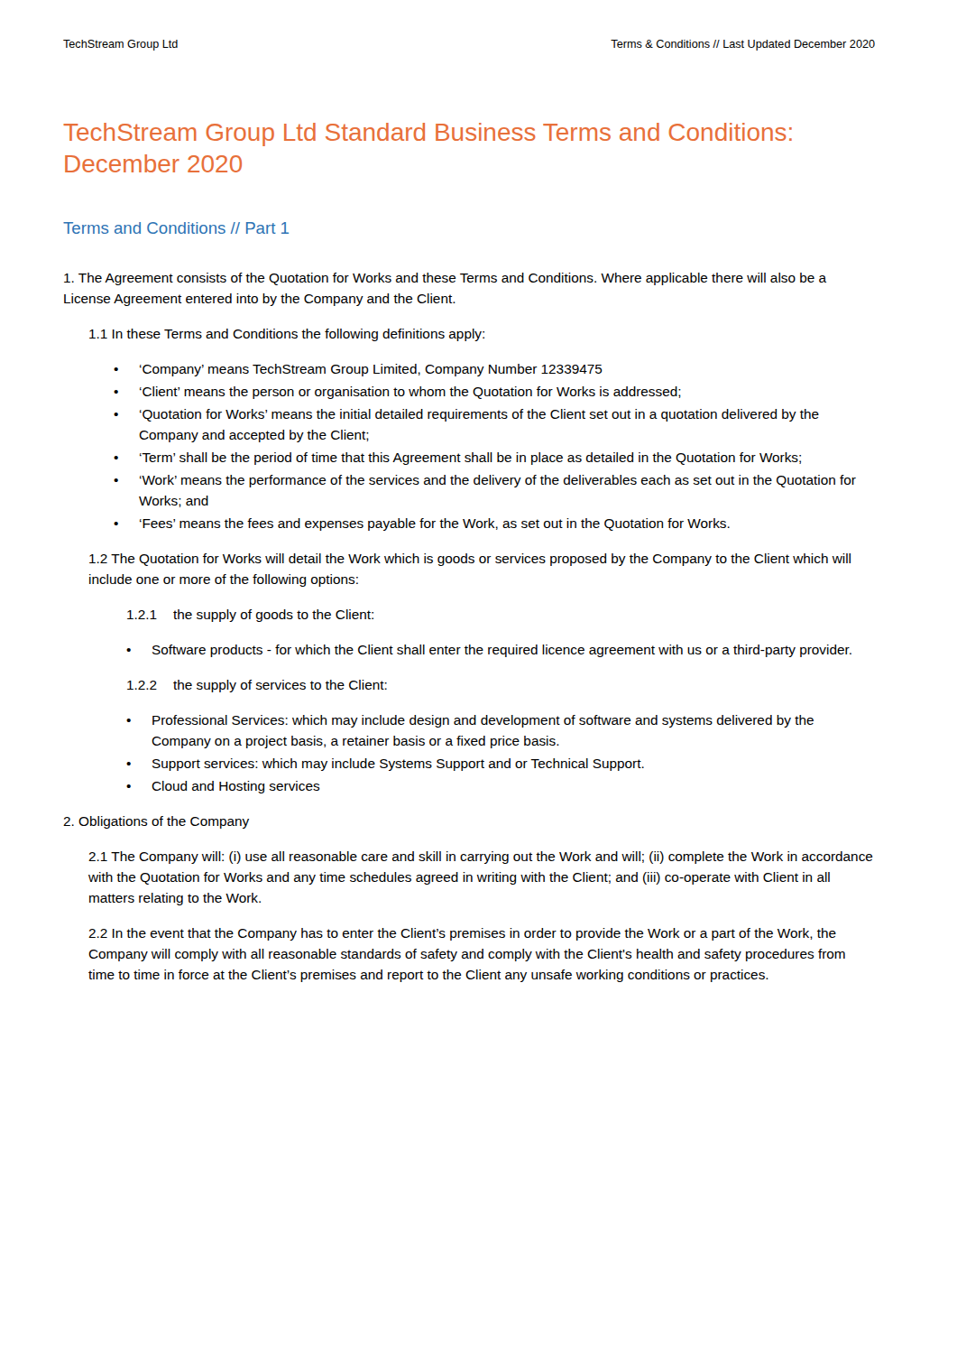TechStream Group Ltd Terms & Conditions // Last Updated December 2020
TechStream Group Ltd Standard Business Terms and Conditions: December 2020
Terms and Conditions // Part 1
1. The Agreement consists of the Quotation for Works and these Terms and Conditions. Where applicable there will also be a License Agreement entered into by the Company and the Client.
1.1 In these Terms and Conditions the following definitions apply:
‘Company’ means TechStream Group Limited, Company Number 12339475
‘Client’ means the person or organisation to whom the Quotation for Works is addressed;
‘Quotation for Works’ means the initial detailed requirements of the Client set out in a quotation delivered by the Company and accepted by the Client;
‘Term’ shall be the period of time that this Agreement shall be in place as detailed in the Quotation for Works;
‘Work’ means the performance of the services and the delivery of the deliverables each as set out in the Quotation for Works; and
‘Fees’ means the fees and expenses payable for the Work, as set out in the Quotation for Works.
1.2 The Quotation for Works will detail the Work which is goods or services proposed by the Company to the Client which will include one or more of the following options:
1.2.1the supply of goods to the Client:
Software products - for which the Client shall enter the required licence agreement with us or a third-party provider.
1.2.2the supply of services to the Client:
Professional Services: which may include design and development of software and systems delivered by the Company on a project basis, a retainer basis or a fixed price basis.
Support services: which may include Systems Support and or Technical Support.
Cloud and Hosting services
2. Obligations of the Company
2.1 The Company will: (i) use all reasonable care and skill in carrying out the Work and will; (ii) complete the Work in accordance with the Quotation for Works and any time schedules agreed in writing with the Client; and (iii) co-operate with Client in all matters relating to the Work.
2.2 In the event that the Company has to enter the Client’s premises in order to provide the Work or a part of the Work, the Company will comply with all reasonable standards of safety and comply with the Client's health and safety procedures from time to time in force at the Client’s premises and report to the Client any unsafe working conditions or practices.